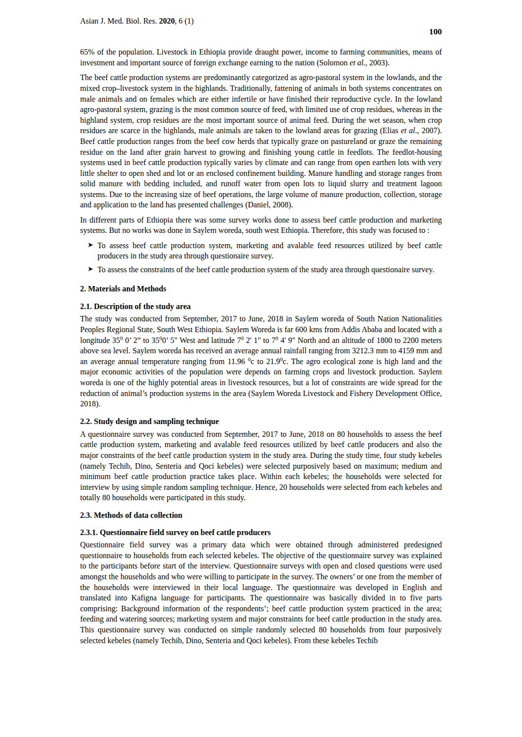Asian J. Med. Biol. Res. 2020, 6 (1)
100
65% of the population. Livestock in Ethiopia provide draught power, income to farming communities, means of investment and important source of foreign exchange earning to the nation (Solomon et al., 2003).
The beef cattle production systems are predominantly categorized as agro-pastoral system in the lowlands, and the mixed crop–livestock system in the highlands. Traditionally, fattening of animals in both systems concentrates on male animals and on females which are either infertile or have finished their reproductive cycle. In the lowland agro-pastoral system, grazing is the most common source of feed, with limited use of crop residues, whereas in the highland system, crop residues are the most important source of animal feed. During the wet season, when crop residues are scarce in the highlands, male animals are taken to the lowland areas for grazing (Elias et al., 2007). Beef cattle production ranges from the beef cow herds that typically graze on pastureland or graze the remaining residue on the land after grain harvest to growing and finishing young cattle in feedlots. The feedlot-housing systems used in beef cattle production typically varies by climate and can range from open earthen lots with very little shelter to open shed and lot or an enclosed confinement building. Manure handling and storage ranges from solid manure with bedding included, and runoff water from open lots to liquid slurry and treatment lagoon systems. Due to the increasing size of beef operations, the large volume of manure production, collection, storage and application to the land has presented challenges (Daniel, 2008).
In different parts of Ethiopia there was some survey works done to assess beef cattle production and marketing systems. But no works was done in Saylem woreda, south west Ethiopia. Therefore, this study was focused to :
To assess beef cattle production system, marketing and avalable feed resources utilized by beef cattle producers in the study area through questionaire survey.
To assess the constraints of the beef cattle production system of the study area through questionaire survey.
2. Materials and Methods
2.1. Description of the study area
The study was conducted from September, 2017 to June, 2018 in Saylem woreda of South Nation Nationalities Peoples Regional State, South West Ethiopia. Saylem Woreda is far 600 kms from Addis Ababa and located with a longitude 350 0’ 2” to 3500’ 5" West and latitude 70 2' 1" to 70 4' 9" North and an altitude of 1800 to 2200 meters above sea level. Saylem woreda has received an average annual rainfall ranging from 3212.3 mm to 4159 mm and an average annual temperature ranging from 11.96 0c to 21.90c. The agro ecological zone is high land and the major economic activities of the population were depends on farming crops and livestock production. Saylem woreda is one of the highly potential areas in livestock resources, but a lot of constraints are wide spread for the reduction of animal’s production systems in the area (Saylem Woreda Livestock and Fishery Development Office, 2018).
2.2. Study design and sampling technique
A questionnaire survey was conducted from September, 2017 to June, 2018 on 80 households to assess the beef cattle production system, marketing and avalable feed resources utilized by beef cattle producers and also the major constraints of the beef cattle production system in the study area. During the study time, four study kebeles (namely Techib, Dino, Senteria and Qoci kebeles) were selected purposively based on maximum; medium and minimum beef cattle production practice takes place. Within each kebeles; the households were selected for interview by using simple random sampling technique. Hence, 20 households were selected from each kebeles and totally 80 households were participated in this study.
2.3. Methods of data collection
2.3.1. Questionnaire field survey on beef cattle producers
Questionnaire field survey was a primary data which were obtained through administered predesigned questionnaire to households from each selected kebeles. The objective of the questionnaire survey was explained to the participants before start of the interview. Questionnaire surveys with open and closed questions were used amongst the households and who were willing to participate in the survey. The owners’ or one from the member of the households were interviewed in their local language. The questionnaire was developed in English and translated into Kafigna language for participants. The questionnaire was basically divided in to five parts comprising: Background information of the respondents’; beef cattle production system practiced in the area; feeding and watering sources; marketing system and major constraints for beef cattle production in the study area. This questionnaire survey was conducted on simple randomly selected 80 households from four purposively selected kebeles (namely Techib, Dino, Senteria and Qoci kebeles). From these kebeles Techib